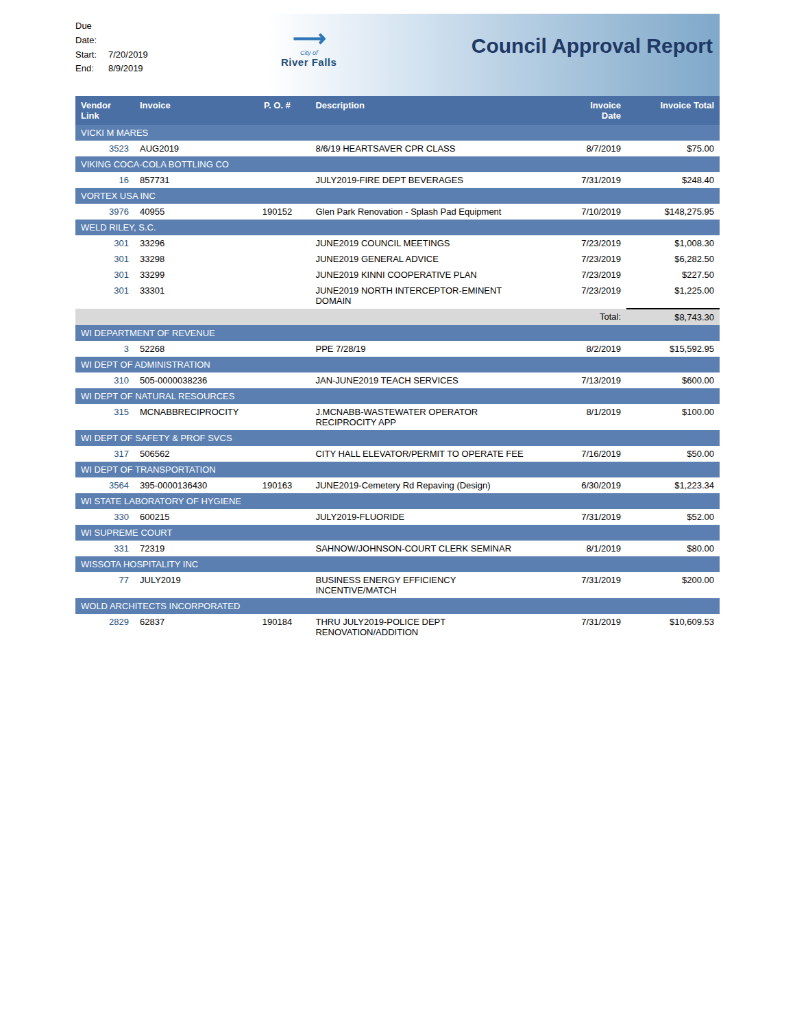Due Date:
Start: 7/20/2019
End: 8/9/2019
⟶
City of
River Falls
Council Approval Report
| Vendor Link | Invoice | P. O. # | Description | Invoice Date | Invoice Total |
| --- | --- | --- | --- | --- | --- |
| VICKI M MARES |
| 3523 | AUG2019 | | 8/6/19 HEARTSAVER CPR CLASS | 8/7/2019 | $75.00 |
| VIKING COCA-COLA BOTTLING CO |
| 16 | 857731 | | JULY2019-FIRE DEPT BEVERAGES | 7/31/2019 | $248.40 |
| VORTEX USA INC |
| 3976 | 40955 | 190152 | Glen Park Renovation - Splash Pad Equipment | 7/10/2019 | $148,275.95 |
| WELD RILEY, S.C. |
| 301 | 33296 | | JUNE2019 COUNCIL MEETINGS | 7/23/2019 | $1,008.30 |
| 301 | 33298 | | JUNE2019 GENERAL ADVICE | 7/23/2019 | $6,282.50 |
| 301 | 33299 | | JUNE2019 KINNI COOPERATIVE PLAN | 7/23/2019 | $227.50 |
| 301 | 33301 | | JUNE2019 NORTH INTERCEPTOR-EMINENT DOMAIN | 7/23/2019 | $1,225.00 |
| | Total: | $8,743.30 |
| WI DEPARTMENT OF REVENUE |
| 3 | 52268 | | PPE 7/28/19 | 8/2/2019 | $15,592.95 |
| WI DEPT OF ADMINISTRATION |
| 310 | 505-0000038236 | | JAN-JUNE2019 TEACH SERVICES | 7/13/2019 | $600.00 |
| WI DEPT OF NATURAL RESOURCES |
| 315 | MCNABBRECIPROCITY | | J.MCNABB-WASTEWATER OPERATOR RECIPROCITY APP | 8/1/2019 | $100.00 |
| WI DEPT OF SAFETY & PROF SVCS |
| 317 | 506562 | | CITY HALL ELEVATOR/PERMIT TO OPERATE FEE | 7/16/2019 | $50.00 |
| WI DEPT OF TRANSPORTATION |
| 3564 | 395-0000136430 | 190163 | JUNE2019-Cemetery Rd Repaving (Design) | 6/30/2019 | $1,223.34 |
| WI STATE LABORATORY OF HYGIENE |
| 330 | 600215 | | JULY2019-FLUORIDE | 7/31/2019 | $52.00 |
| WI SUPREME COURT |
| 331 | 72319 | | SAHNOW/JOHNSON-COURT CLERK SEMINAR | 8/1/2019 | $80.00 |
| WISSOTA HOSPITALITY INC |
| 77 | JULY2019 | | BUSINESS ENERGY EFFICIENCY INCENTIVE/MATCH | 7/31/2019 | $200.00 |
| WOLD ARCHITECTS INCORPORATED |
| 2829 | 62837 | 190184 | THRU JULY2019-POLICE DEPT RENOVATION/ADDITION | 7/31/2019 | $10,609.53 |